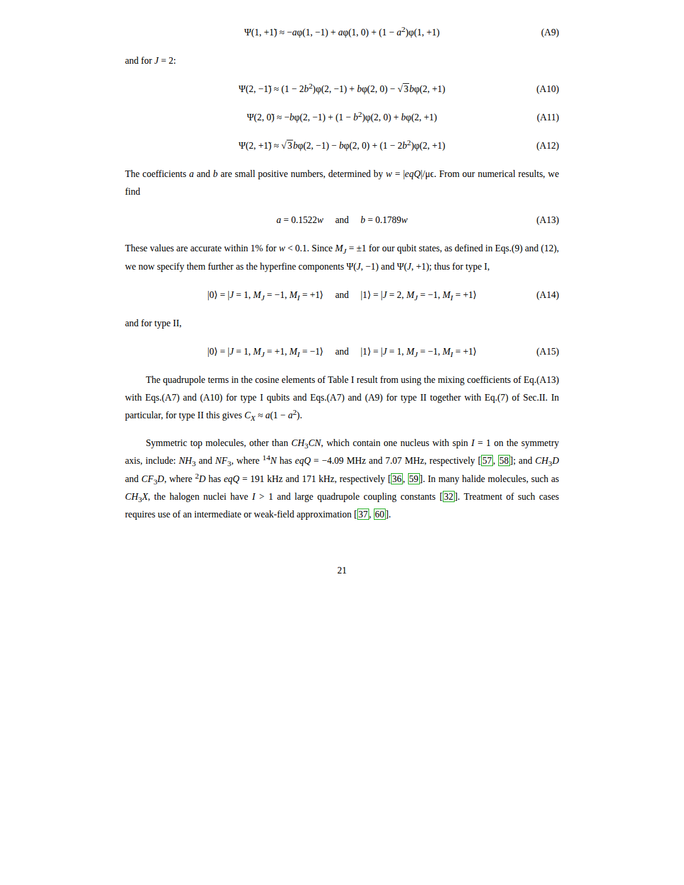Ψ(1, +1̃) ≈ −aφ(1, −1) + aφ(1, 0) + (1 − a2)φ(1, +1)
(A9)
and for J = 2:
Ψ(2, −1̃) ≈ (1 − 2b2)φ(2, −1) + bφ(2, 0) − √3 bφ(2, +1)
(A10)
Ψ(2, 0̃) ≈ −bφ(2, −1) + (1 − b2)φ(2, 0) + bφ(2, +1)
(A11)
Ψ(2, +1̃) ≈ √3 bφ(2, −1) − bφ(2, 0) + (1 − 2b2)φ(2, +1)
(A12)
The coefficients a and b are small positive numbers, determined by w = |eqQ|/μϵ. From our numerical results, we find
a = 0.1522w and b = 0.1789w
(A13)
These values are accurate within 1% for w < 0.1. Since MJ = ±1 for our qubit states, as defined in Eqs.(9) and (12), we now specify them further as the hyperfine components Ψ(J, −1) and Ψ(J, +1); thus for type I,
|0⟩ = |J = 1, MJ = −1, MI = +1⟩ and |1⟩ = |J = 2, MJ = −1, MI = +1⟩
(A14)
and for type II,
|0⟩ = |J = 1, MJ = +1, MI = −1⟩ and |1⟩ = |J = 1, MJ = −1, MI = +1⟩
(A15)
The quadrupole terms in the cosine elements of Table I result from using the mixing coefficients of Eq.(A13) with Eqs.(A7) and (A10) for type I qubits and Eqs.(A7) and (A9) for type II together with Eq.(7) of Sec.II. In particular, for type II this gives CX ≈ a(1 − a2).
Symmetric top molecules, other than CH3CN, which contain one nucleus with spin I = 1 on the symmetry axis, include: NH3 and NF3, where 14N has eqQ = −4.09 MHz and 7.07 MHz, respectively [57, 58]; and CH3D and CF3D, where 2D has eqQ = 191 kHz and 171 kHz, respectively [36, 59]. In many halide molecules, such as CH3X, the halogen nuclei have I > 1 and large quadrupole coupling constants [32]. Treatment of such cases requires use of an intermediate or weak-field approximation [37, 60].
21